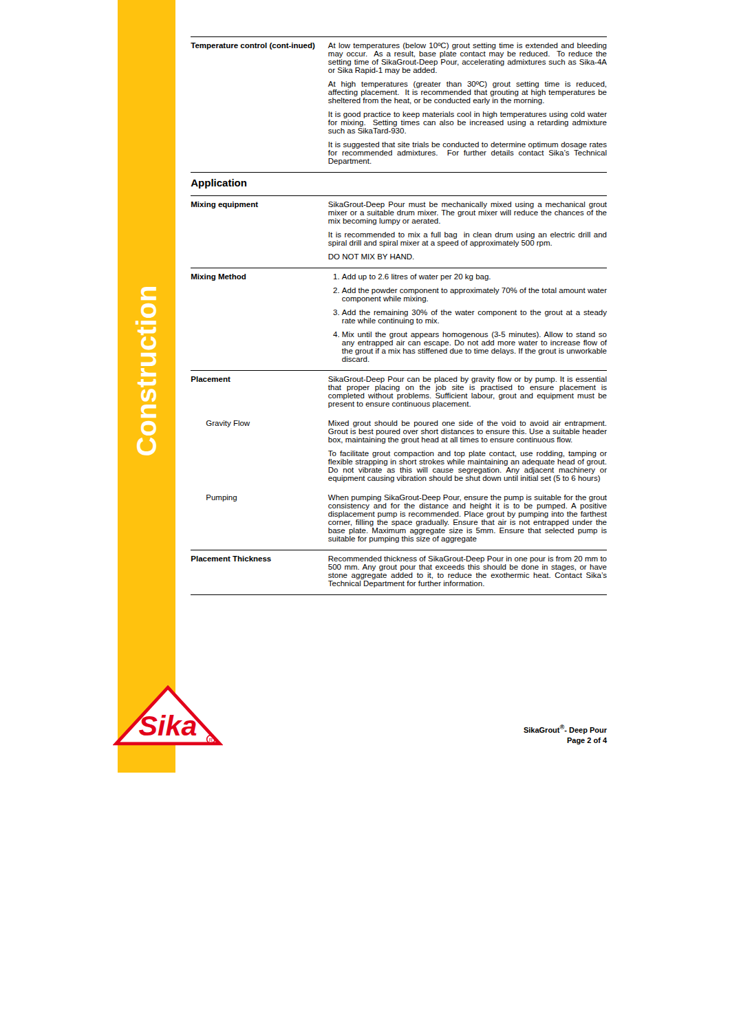Construction
| Temperature control (cont-inued) | At low temperatures (below 10ºC) grout setting time is extended and bleeding may occur. As a result, base plate contact may be reduced. To reduce the setting time of SikaGrout-Deep Pour, accelerating admixtures such as Sika-4A or Sika Rapid-1 may be added. At high temperatures (greater than 30ºC) grout setting time is reduced, affecting placement. It is recommended that grouting at high temperatures be sheltered from the heat, or be conducted early in the morning. It is good practice to keep materials cool in high temperatures using cold water for mixing. Setting times can also be increased using a retarding admixture such as SikaTard-930. It is suggested that site trials be conducted to determine optimum dosage rates for recommended admixtures. For further details contact Sika’s Technical Department. |
| Application |
| Mixing equipment | SikaGrout-Deep Pour must be mechanically mixed using a mechanical grout mixer or a suitable drum mixer. The grout mixer will reduce the chances of the mix becoming lumpy or aerated. It is recommended to mix a full bag in clean drum using an electric drill and spiral drill and spiral mixer at a speed of approximately 500 rpm. DO NOT MIX BY HAND. |
| Mixing Method | Add up to 2.6 litres of water per 20 kg bag. Add the powder component to approximately 70% of the total amount water component while mixing. Add the remaining 30% of the water component to the grout at a steady rate while continuing to mix. Mix until the grout appears homogenous (3-5 minutes). Allow to stand so any entrapped air can escape. Do not add more water to increase flow of the grout if a mix has stiffened due to time delays. If the grout is unworkable discard. |
| Placement | SikaGrout-Deep Pour can be placed by gravity flow or by pump. It is essential that proper placing on the job site is practised to ensure placement is completed without problems. Sufficient labour, grout and equipment must be present to ensure continuous placement. |
| Gravity Flow | Mixed grout should be poured one side of the void to avoid air entrapment. Grout is best poured over short distances to ensure this. Use a suitable header box, maintaining the grout head at all times to ensure continuous flow. To facilitate grout compaction and top plate contact, use rodding, tamping or flexible strapping in short strokes while maintaining an adequate head of grout. Do not vibrate as this will cause segregation. Any adjacent machinery or equipment causing vibration should be shut down until initial set (5 to 6 hours) |
| Pumping | When pumping SikaGrout-Deep Pour, ensure the pump is suitable for the grout consistency and for the distance and height it is to be pumped. A positive displacement pump is recommended. Place grout by pumping into the farthest corner, filling the space gradually. Ensure that air is not entrapped under the base plate. Maximum aggregate size is 5mm. Ensure that selected pump is suitable for pumping this size of aggregate |
| Placement Thickness | Recommended thickness of SikaGrout-Deep Pour in one pour is from 20 mm to 500 mm. Any grout pour that exceeds this should be done in stages, or have stone aggregate added to it, to reduce the exothermic heat. Contact Sika’s Technical Department for further information. |
Sika R
SikaGrout®- Deep Pour
Page 2 of 4